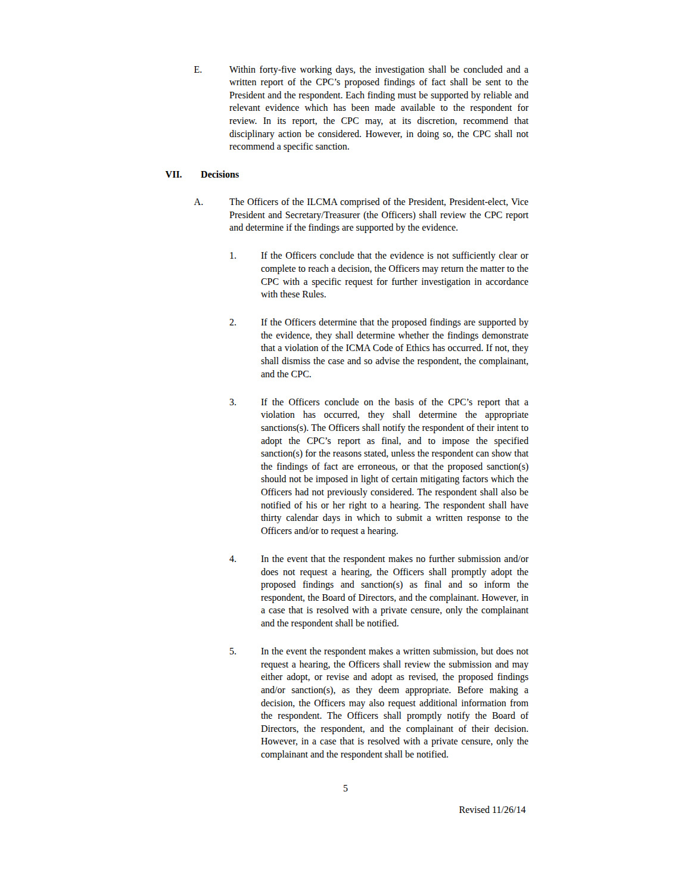E.
Within forty-five working days, the investigation shall be concluded and a written report of the CPC’s proposed findings of fact shall be sent to the President and the respondent. Each finding must be supported by reliable and relevant evidence which has been made available to the respondent for review. In its report, the CPC may, at its discretion, recommend that disciplinary action be considered. However, in doing so, the CPC shall not recommend a specific sanction.
VII. Decisions
A.
The Officers of the ILCMA comprised of the President, President-elect, Vice President and Secretary/Treasurer (the Officers) shall review the CPC report and determine if the findings are supported by the evidence.
1.
If the Officers conclude that the evidence is not sufficiently clear or complete to reach a decision, the Officers may return the matter to the CPC with a specific request for further investigation in accordance with these Rules.
2.
If the Officers determine that the proposed findings are supported by the evidence, they shall determine whether the findings demonstrate that a violation of the ICMA Code of Ethics has occurred. If not, they shall dismiss the case and so advise the respondent, the complainant, and the CPC.
3.
If the Officers conclude on the basis of the CPC’s report that a violation has occurred, they shall determine the appropriate sanctions(s). The Officers shall notify the respondent of their intent to adopt the CPC’s report as final, and to impose the specified sanction(s) for the reasons stated, unless the respondent can show that the findings of fact are erroneous, or that the proposed sanction(s) should not be imposed in light of certain mitigating factors which the Officers had not previously considered. The respondent shall also be notified of his or her right to a hearing. The respondent shall have thirty calendar days in which to submit a written response to the Officers and/or to request a hearing.
4.
In the event that the respondent makes no further submission and/or does not request a hearing, the Officers shall promptly adopt the proposed findings and sanction(s) as final and so inform the respondent, the Board of Directors, and the complainant. However, in a case that is resolved with a private censure, only the complainant and the respondent shall be notified.
5.
In the event the respondent makes a written submission, but does not request a hearing, the Officers shall review the submission and may either adopt, or revise and adopt as revised, the proposed findings and/or sanction(s), as they deem appropriate. Before making a decision, the Officers may also request additional information from the respondent. The Officers shall promptly notify the Board of Directors, the respondent, and the complainant of their decision. However, in a case that is resolved with a private censure, only the complainant and the respondent shall be notified.
5
Revised 11/26/14